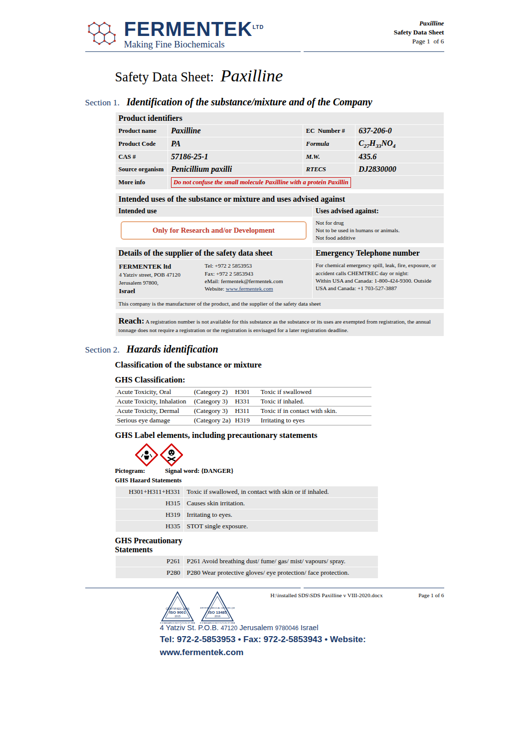FERMENTEKLTD
Making Fine Biochemicals
Paxilline
Safety Data Sheet
Page 1 of 6
Safety Data Sheet: Paxilline
Section 1. Identification of the substance/mixture and of the Company
| Product identifiers |
| Product name | Paxilline | EC Number # | 637-206-0 |
| Product Code | PA | Formula | C 27 H 33 NO 4 |
| CAS # | 57186-25-1 | M.W. | 435.6 |
| Source organism | Penicillium paxilli | RTECS | DJ2830000 |
| More info | Do not confuse the small molecule Paxilline with a protein Paxillin |
| Intended uses of the substance or mixture and uses advised against |
| Intended use | Uses advised against: |
| Only for Research and/or Development | Not for drug Not to be used in humans or animals. Not food additive |
| Details of the supplier of the safety data sheet | Emergency Telephone number |
| / FERMENTEK ltd 4 Yatziv street, POB 47120 Jerusalem 97800, Israel / Tel: +972 2 5853953 Fax: +972 2 5853943 eMail: fermentek@fermentek.com Website: www.fermentek.com / | For chemical emergency spill, leak, fire, exposure, or accident calls CHEMTREC day or night: Within USA and Canada: 1-800-424-9300. Outside USA and Canada: +1 703-527-3887 |
| This company is the manufacturer of the product, and the supplier of the safety data sheet |
Reach: A registration number is not available for this substance as the substance or its uses are exempted from registration, the annual tonnage does not require a registration or the registration is envisaged for a later registration deadline.
Section 2. Hazards identification
Classification of the substance or mixture
GHS Classification:
| Acute Toxicity, Oral | (Category 2) | H301 | Toxic if swallowed |
| Acute Toxicity, Inhalation | (Category 3) | H331 | Toxic if inhaled. |
| Acute Toxicity, Dermal | (Category 3) | H311 | Toxic if in contact with skin. |
| Serious eye damage | (Category 2a) | H319 | Irritating to eyes |
GHS Label elements, including precautionary statements
Pictogram: Signal word: {DANGER}
GHS Hazard Statements
| H301+H311+H331 | Toxic if swallowed, in contact with skin or if inhaled. |
| H315 | Causes skin irritation. |
| H319 | Irritating to eyes. |
| H335 | STOT single exposure. |
GHS Precautionary Statements
| P261 | P261 Avoid breathing dust/ fume/ gas/ mist/ vapours/ spray. |
| P280 | P280 Wear protective gloves/ eye protection/ face protection. |
CERTIFIED QMS ISO 9001 2015 THE STANDARDS INSTITUTION OF ISRAEL CERTIFIED MEDICAL DEVICES QMS ISO 13485 2016 THE STANDARDS INSTITUTION OF ISRAEL
H:\installed SDS\SDS Paxilline v VIII-2020.docx
Page 1 of 6
4 Yatziv St. P.O.B. 47120 Jerusalem 9780046 Israel
Tel: 972-2-5853953 • Fax: 972-2-5853943 • Website: www.fermentek.com